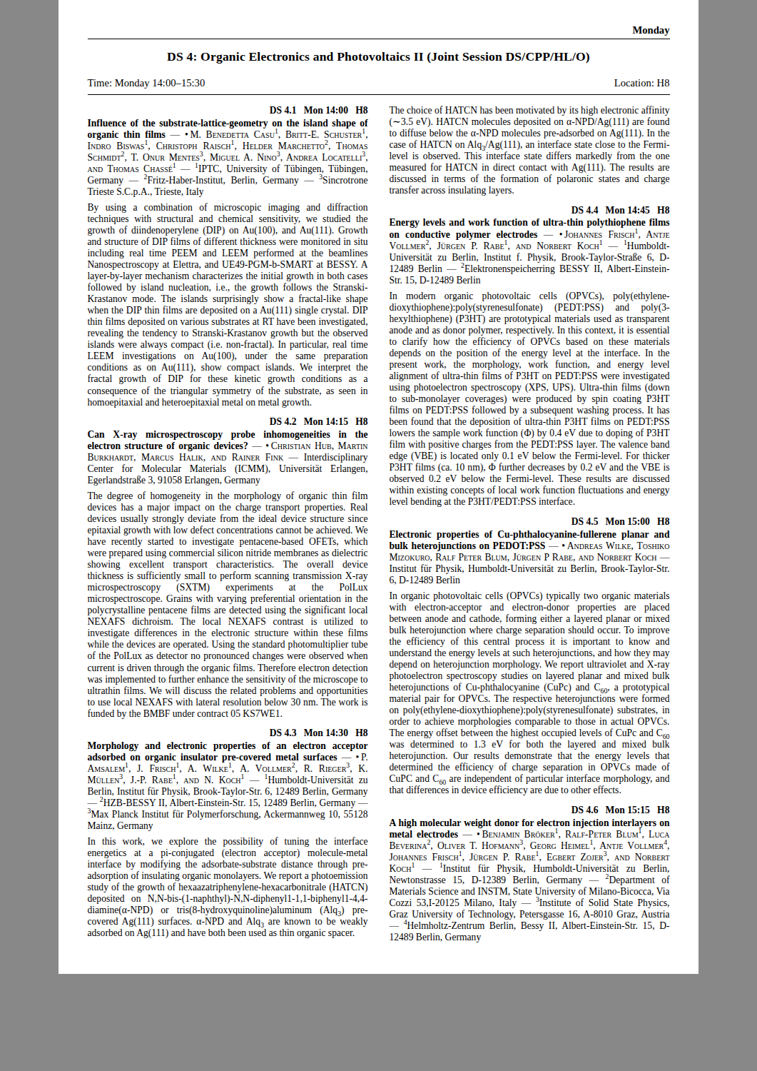Monday
DS 4: Organic Electronics and Photovoltaics II (Joint Session DS/CPP/HL/O)
Time: Monday 14:00–15:30
Location: H8
DS 4.1 Mon 14:00 H8
Influence of the substrate-lattice-geometry on the island shape of organic thin films — M. Benedetta Casu1, Britt-E. Schuster1, Indro Biswas1, Christoph Raisch1, Helder Marchetto2, Thomas Schmidt2, T. Onur Mentes3, Miguel A. Nino3, Andrea Locatelli3, and Thomas Chassé1 — 1IPTC, University of Tübingen, Tübingen, Germany — 2Fritz-Haber-Institut, Berlin, Germany — 3Sincrotrone Trieste S.C.p.A., Trieste, Italy
By using a combination of microscopic imaging and diffraction techniques with structural and chemical sensitivity, we studied the growth of diindenoperylene (DIP) on Au(100), and Au(111). Growth and structure of DIP films of different thickness were monitored in situ including real time PEEM and LEEM performed at the beamlines Nanospectroscopy at Elettra, and UE49-PGM-b-SMART at BESSY. A layer-by-layer mechanism characterizes the initial growth in both cases followed by island nucleation, i.e., the growth follows the Stranski-Krastanov mode. The islands surprisingly show a fractal-like shape when the DIP thin films are deposited on a Au(111) single crystal. DIP thin films deposited on various substrates at RT have been investigated, revealing the tendency to Stranski-Krastanov growth but the observed islands were always compact (i.e. non-fractal). In particular, real time LEEM investigations on Au(100), under the same preparation conditions as on Au(111), show compact islands. We interpret the fractal growth of DIP for these kinetic growth conditions as a consequence of the triangular symmetry of the substrate, as seen in homoepitaxial and heteroepitaxial metal on metal growth.
DS 4.2 Mon 14:15 H8
Can X-ray microspectroscopy probe inhomogeneities in the electron structure of organic devices? — Christian Hub, Martin Burkhardt, Marcus Halik, and Rainer Fink — Interdisciplinary Center for Molecular Materials (ICMM), Universität Erlangen, Egerlandstraße 3, 91058 Erlangen, Germany
The degree of homogeneity in the morphology of organic thin film devices has a major impact on the charge transport properties. Real devices usually strongly deviate from the ideal device structure since epitaxial growth with low defect concentrations cannot be achieved. We have recently started to investigate pentacene-based OFETs, which were prepared using commercial silicon nitride membranes as dielectric showing excellent transport characteristics. The overall device thickness is sufficiently small to perform scanning transmission X-ray microspectroscopy (SXTM) experiments at the PolLux microspectroscope. Grains with varying preferential orientation in the polycrystalline pentacene films are detected using the significant local NEXAFS dichroism. The local NEXAFS contrast is utilized to investigate differences in the electronic structure within these films while the devices are operated. Using the standard photomultiplier tube of the PolLux as detector no pronounced changes were observed when current is driven through the organic films. Therefore electron detection was implemented to further enhance the sensitivity of the microscope to ultrathin films. We will discuss the related problems and opportunities to use local NEXAFS with lateral resolution below 30 nm. The work is funded by the BMBF under contract 05 KS7WE1.
DS 4.3 Mon 14:30 H8
Morphology and electronic properties of an electron acceptor adsorbed on organic insulator pre-covered metal surfaces — P. Amsalem1, J. Frisch1, A. Wilke1, A. Vollmer2, R. Rieger3, K. Müllen3, J.-P. Rabe1, and N. Koch1 — 1Humboldt-Universität zu Berlin, Institut für Physik, Brook-Taylor-Str. 6, 12489 Berlin, Germany — 2HZB-BESSY II, Albert-Einstein-Str. 15, 12489 Berlin, Germany — 3Max Planck Institut für Polymerforschung, Ackermannweg 10, 55128 Mainz, Germany
In this work, we explore the possibility of tuning the interface energetics at a pi-conjugated (electron acceptor) molecule-metal interface by modifying the adsorbate-substrate distance through pre-adsorption of insulating organic monolayers. We report a photoemission study of the growth of hexaazatriphenylene-hexacarbonitrale (HATCN) deposited on N,N-bis-(1-naphthyl)-N,N-diphenyl1-1,1-biphenyl1-4,4-diamine(α-NPD) or tris(8-hydroxyquinoline)aluminum (Alq3) pre-covered Ag(111) surfaces. α-NPD and Alq3 are known to be weakly adsorbed on Ag(111) and have both been used as thin organic spacer.
The choice of HATCN has been motivated by its high electronic affinity (∼3.5 eV). HATCN molecules deposited on α-NPD/Ag(111) are found to diffuse below the α-NPD molecules pre-adsorbed on Ag(111). In the case of HATCN on Alq3/Ag(111), an interface state close to the Fermi-level is observed. This interface state differs markedly from the one measured for HATCN in direct contact with Ag(111). The results are discussed in terms of the formation of polaronic states and charge transfer across insulating layers.
DS 4.4 Mon 14:45 H8
Energy levels and work function of ultra-thin polythiophene films on conductive polymer electrodes — Johannes Frisch1, Antje Vollmer2, Jürgen P. Rabe1, and Norbert Koch1 — 1Humboldt-Universität zu Berlin, Institut f. Physik, Brook-Taylor-Straße 6, D-12489 Berlin — 2Elektronenspeicherring BESSY II, Albert-Einstein-Str. 15, D-12489 Berlin
In modern organic photovoltaic cells (OPVCs), poly(ethylene-dioxythiophene):poly(styrenesulfonate) (PEDT:PSS) and poly(3-hexylthiophene) (P3HT) are prototypical materials used as transparent anode and as donor polymer, respectively. In this context, it is essential to clarify how the efficiency of OPVCs based on these materials depends on the position of the energy level at the interface. In the present work, the morphology, work function, and energy level alignment of ultra-thin films of P3HT on PEDT:PSS were investigated using photoelectron spectroscopy (XPS, UPS). Ultra-thin films (down to sub-monolayer coverages) were produced by spin coating P3HT films on PEDT:PSS followed by a subsequent washing process. It has been found that the deposition of ultra-thin P3HT films on PEDT:PSS lowers the sample work function (Φ) by 0.4 eV due to doping of P3HT film with positive charges from the PEDT:PSS layer. The valence band edge (VBE) is located only 0.1 eV below the Fermi-level. For thicker P3HT films (ca. 10 nm), Φ further decreases by 0.2 eV and the VBE is observed 0.2 eV below the Fermi-level. These results are discussed within existing concepts of local work function fluctuations and energy level bending at the P3HT/PEDT:PSS interface.
DS 4.5 Mon 15:00 H8
Electronic properties of Cu-phthalocyanine-fullerene planar and bulk heterojunctions on PEDOT:PSS — Andreas Wilke, Toshiko Mizokuro, Ralf Peter Blum, Jürgen P Rabe, and Norbert Koch — Institut für Physik, Humboldt-Universität zu Berlin, Brook-Taylor-Str. 6, D-12489 Berlin
In organic photovoltaic cells (OPVCs) typically two organic materials with electron-acceptor and electron-donor properties are placed between anode and cathode, forming either a layered planar or mixed bulk heterojunction where charge separation should occur. To improve the efficiency of this central process it is important to know and understand the energy levels at such heterojunctions, and how they may depend on heterojunction morphology. We report ultraviolet and X-ray photoelectron spectroscopy studies on layered planar and mixed bulk heterojunctions of Cu-phthalocyanine (CuPc) and C60, a prototypical material pair for OPVCs. The respective heterojunctions were formed on poly(ethylene-dioxythiophene):poly(styrenesulfonate) substrates, in order to achieve morphologies comparable to those in actual OPVCs. The energy offset between the highest occupied levels of CuPc and C60 was determined to 1.3 eV for both the layered and mixed bulk heterojunction. Our results demonstrate that the energy levels that determined the efficiency of charge separation in OPVCs made of CuPC and C60 are independent of particular interface morphology, and that differences in device efficiency are due to other effects.
DS 4.6 Mon 15:15 H8
A high molecular weight donor for electron injection interlayers on metal electrodes — Benjamin Bröker1, Ralf-Peter Blum1, Luca Beverina2, Oliver T. Hofmann3, Georg Heimel1, Antje Vollmer4, Johannes Frisch1, Jürgen P. Rabe1, Egbert Zojer3, and Norbert Koch1 — 1Institut für Physik, Humboldt-Universität zu Berlin, Newtonstrasse 15, D-12389 Berlin, Germany — 2Department of Materials Science and INSTM, State University of Milano-Bicocca, Via Cozzi 53,I-20125 Milano, Italy — 3Institute of Solid State Physics, Graz University of Technology, Petersgasse 16, A-8010 Graz, Austria — 4Helmholtz-Zentrum Berlin, Bessy II, Albert-Einstein-Str. 15, D-12489 Berlin, Germany